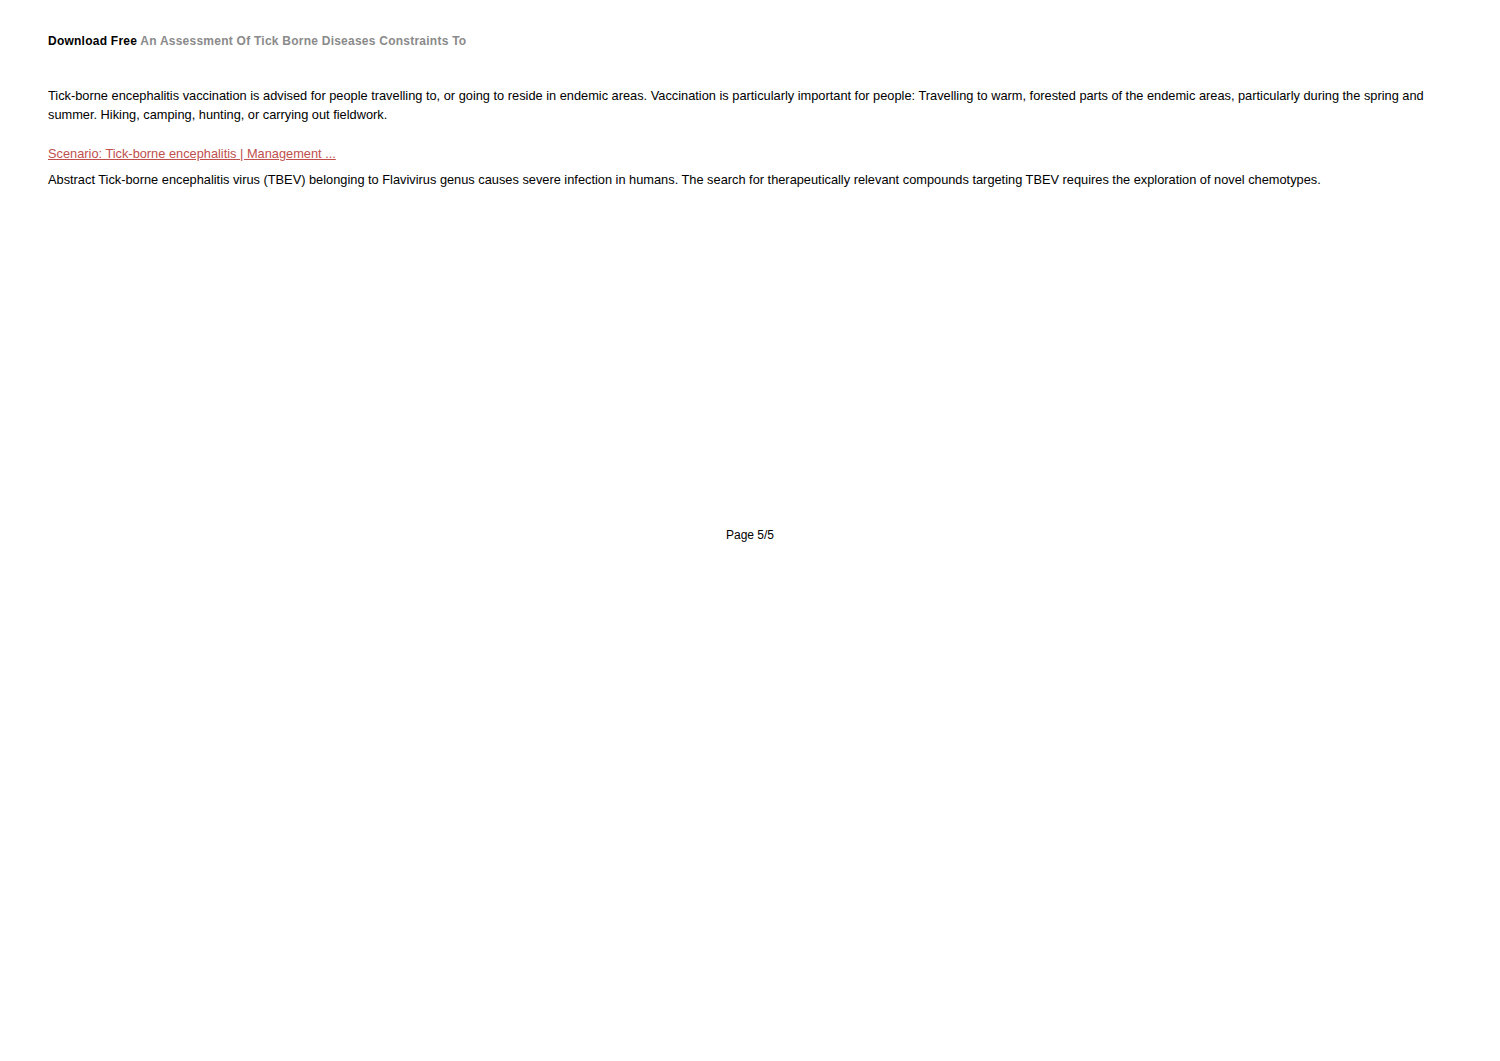Download Free An Assessment Of Tick Borne Diseases Constraints To
Tick-borne encephalitis vaccination is advised for people travelling to, or going to reside in endemic areas. Vaccination is particularly important for people: Travelling to warm, forested parts of the endemic areas, particularly during the spring and summer. Hiking, camping, hunting, or carrying out fieldwork.
Scenario: Tick-borne encephalitis | Management ...
Abstract Tick-borne encephalitis virus (TBEV) belonging to Flavivirus genus causes severe infection in humans. The search for therapeutically relevant compounds targeting TBEV requires the exploration of novel chemotypes.
Page 5/5